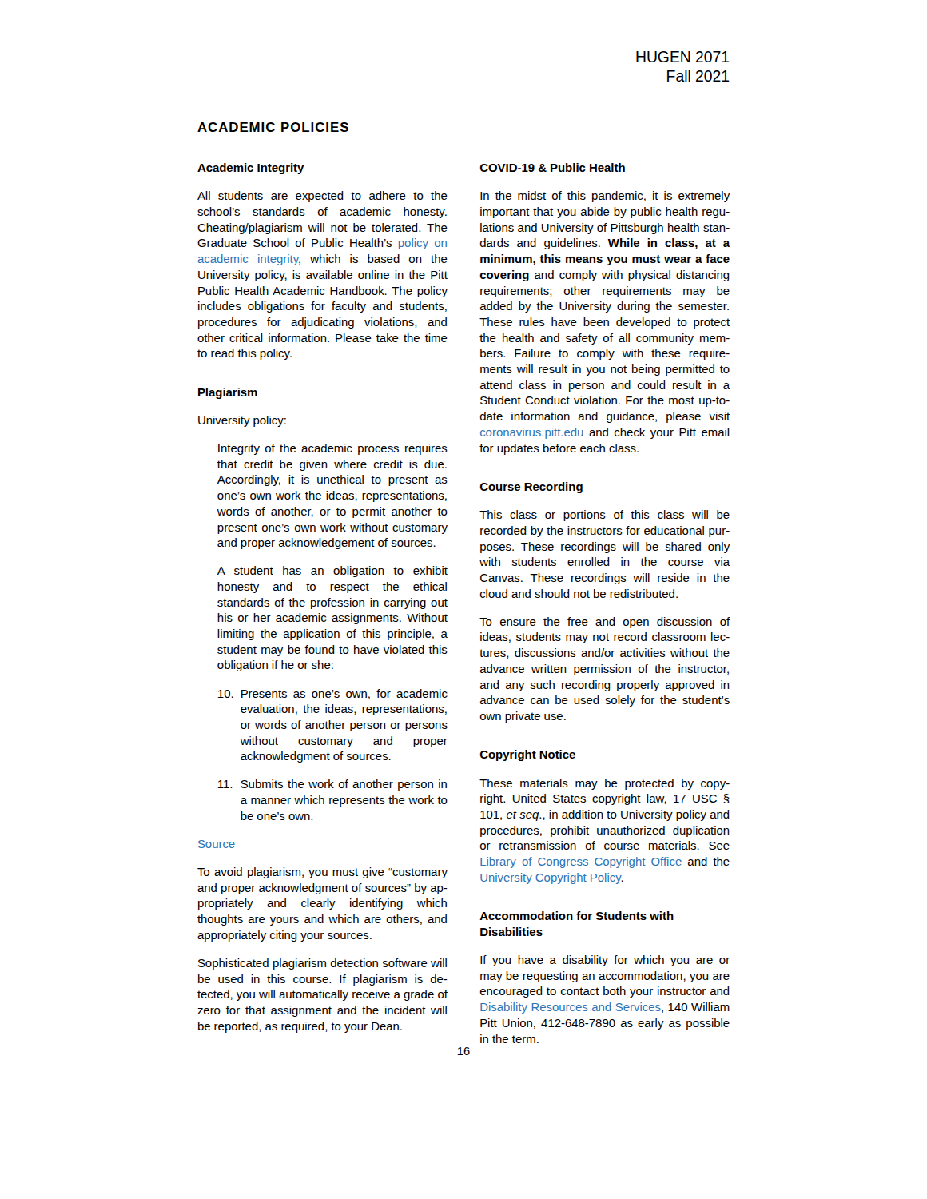HUGEN 2071
Fall 2021
ACADEMIC POLICIES
Academic Integrity
All students are expected to adhere to the school’s standards of academic honesty. Cheating/plagiarism will not be tolerated. The Graduate School of Public Health’s policy on academic integrity, which is based on the University policy, is available online in the Pitt Public Health Academic Handbook. The policy includes obligations for faculty and students, procedures for adjudicating violations, and other critical information. Please take the time to read this policy.
Plagiarism
University policy:
Integrity of the academic process requires that credit be given where credit is due. Accordingly, it is unethical to present as one’s own work the ideas, representations, words of another, or to permit another to present one’s own work without customary and proper acknowledgement of sources.
A student has an obligation to exhibit honesty and to respect the ethical standards of the profession in carrying out his or her academic assignments. Without limiting the application of this principle, a student may be found to have violated this obligation if he or she:
10. Presents as one’s own, for academic evaluation, the ideas, representations, or words of another person or persons without customary and proper acknowledgment of sources.
11. Submits the work of another person in a manner which represents the work to be one’s own.
Source
To avoid plagiarism, you must give “customary and proper acknowledgment of sources” by appropriately and clearly identifying which thoughts are yours and which are others, and appropriately citing your sources.
Sophisticated plagiarism detection software will be used in this course. If plagiarism is detected, you will automatically receive a grade of zero for that assignment and the incident will be reported, as required, to your Dean.
COVID-19 & Public Health
In the midst of this pandemic, it is extremely important that you abide by public health regulations and University of Pittsburgh health standards and guidelines. While in class, at a minimum, this means you must wear a face covering and comply with physical distancing requirements; other requirements may be added by the University during the semester. These rules have been developed to protect the health and safety of all community members. Failure to comply with these requirements will result in you not being permitted to attend class in person and could result in a Student Conduct violation. For the most up-to-date information and guidance, please visit coronavirus.pitt.edu and check your Pitt email for updates before each class.
Course Recording
This class or portions of this class will be recorded by the instructors for educational purposes. These recordings will be shared only with students enrolled in the course via Canvas. These recordings will reside in the cloud and should not be redistributed.
To ensure the free and open discussion of ideas, students may not record classroom lectures, discussions and/or activities without the advance written permission of the instructor, and any such recording properly approved in advance can be used solely for the student’s own private use.
Copyright Notice
These materials may be protected by copyright. United States copyright law, 17 USC § 101, et seq., in addition to University policy and procedures, prohibit unauthorized duplication or retransmission of course materials. See Library of Congress Copyright Office and the University Copyright Policy.
Accommodation for Students with Disabilities
If you have a disability for which you are or may be requesting an accommodation, you are encouraged to contact both your instructor and Disability Resources and Services, 140 William Pitt Union, 412-648-7890 as early as possible in the term.
16